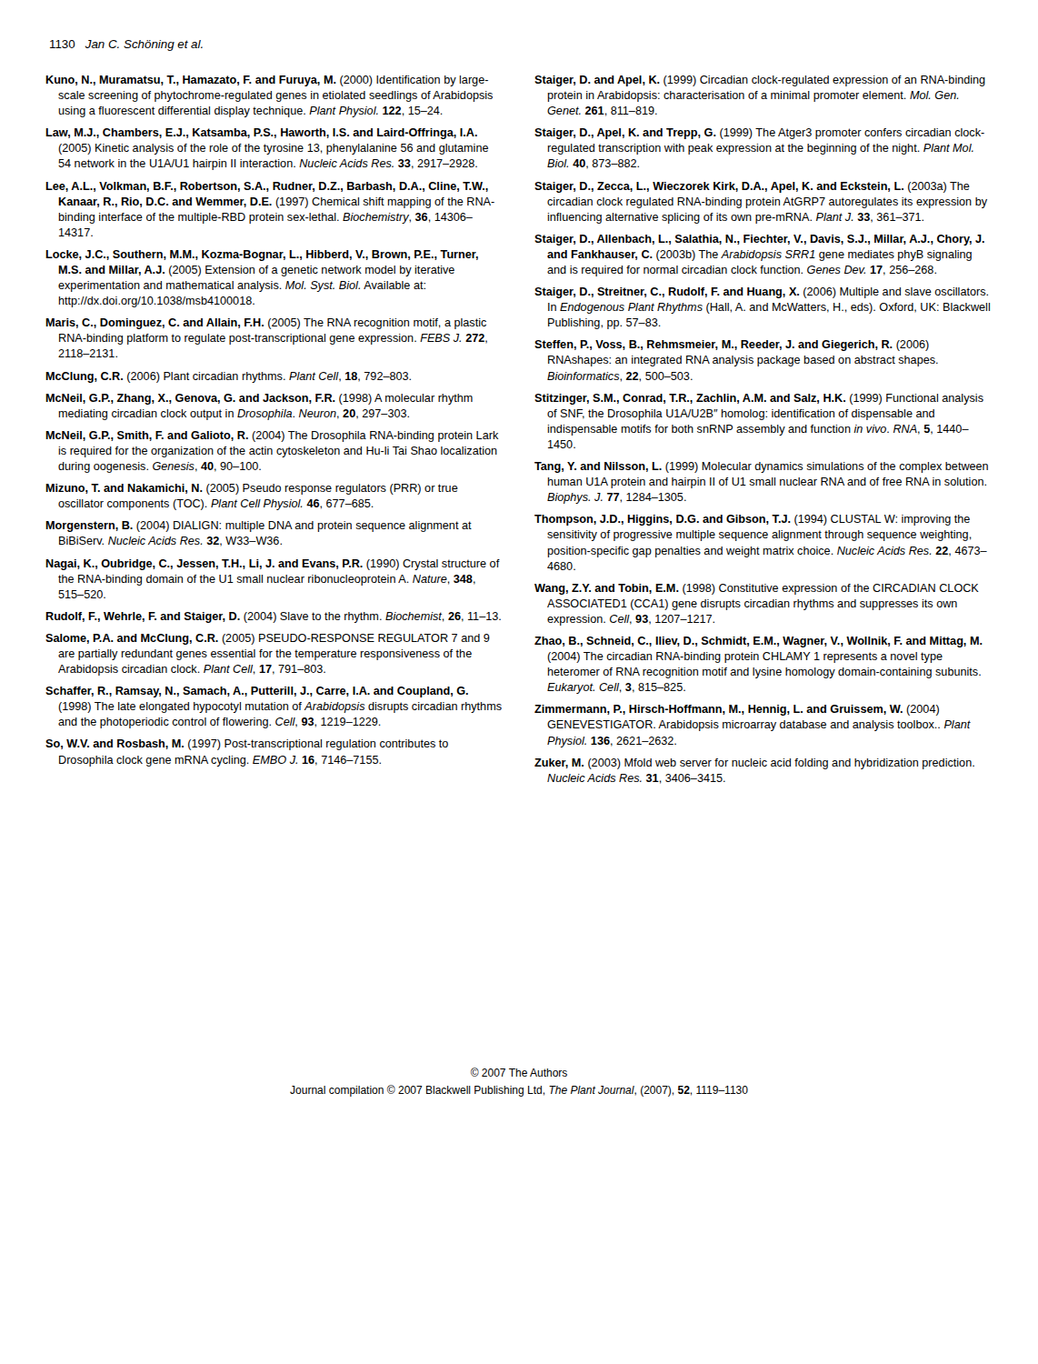1130 Jan C. Schöning et al.
Kuno, N., Muramatsu, T., Hamazato, F. and Furuya, M. (2000) Identification by large-scale screening of phytochrome-regulated genes in etiolated seedlings of Arabidopsis using a fluorescent differential display technique. Plant Physiol. 122, 15–24.
Law, M.J., Chambers, E.J., Katsamba, P.S., Haworth, I.S. and Laird-Offringa, I.A. (2005) Kinetic analysis of the role of the tyrosine 13, phenylalanine 56 and glutamine 54 network in the U1A/U1 hairpin II interaction. Nucleic Acids Res. 33, 2917–2928.
Lee, A.L., Volkman, B.F., Robertson, S.A., Rudner, D.Z., Barbash, D.A., Cline, T.W., Kanaar, R., Rio, D.C. and Wemmer, D.E. (1997) Chemical shift mapping of the RNA-binding interface of the multiple-RBD protein sex-lethal. Biochemistry, 36, 14306–14317.
Locke, J.C., Southern, M.M., Kozma-Bognar, L., Hibberd, V., Brown, P.E., Turner, M.S. and Millar, A.J. (2005) Extension of a genetic network model by iterative experimentation and mathematical analysis. Mol. Syst. Biol. Available at: http://dx.doi.org/10.1038/msb4100018.
Maris, C., Dominguez, C. and Allain, F.H. (2005) The RNA recognition motif, a plastic RNA-binding platform to regulate post-transcriptional gene expression. FEBS J. 272, 2118–2131.
McClung, C.R. (2006) Plant circadian rhythms. Plant Cell, 18, 792–803.
McNeil, G.P., Zhang, X., Genova, G. and Jackson, F.R. (1998) A molecular rhythm mediating circadian clock output in Drosophila. Neuron, 20, 297–303.
McNeil, G.P., Smith, F. and Galioto, R. (2004) The Drosophila RNA-binding protein Lark is required for the organization of the actin cytoskeleton and Hu-li Tai Shao localization during oogenesis. Genesis, 40, 90–100.
Mizuno, T. and Nakamichi, N. (2005) Pseudo response regulators (PRR) or true oscillator components (TOC). Plant Cell Physiol. 46, 677–685.
Morgenstern, B. (2004) DIALIGN: multiple DNA and protein sequence alignment at BiBiServ. Nucleic Acids Res. 32, W33–W36.
Nagai, K., Oubridge, C., Jessen, T.H., Li, J. and Evans, P.R. (1990) Crystal structure of the RNA-binding domain of the U1 small nuclear ribonucleoprotein A. Nature, 348, 515–520.
Rudolf, F., Wehrle, F. and Staiger, D. (2004) Slave to the rhythm. Biochemist, 26, 11–13.
Salome, P.A. and McClung, C.R. (2005) PSEUDO-RESPONSE REGULATOR 7 and 9 are partially redundant genes essential for the temperature responsiveness of the Arabidopsis circadian clock. Plant Cell, 17, 791–803.
Schaffer, R., Ramsay, N., Samach, A., Putterill, J., Carre, I.A. and Coupland, G. (1998) The late elongated hypocotyl mutation of Arabidopsis disrupts circadian rhythms and the photoperiodic control of flowering. Cell, 93, 1219–1229.
So, W.V. and Rosbash, M. (1997) Post-transcriptional regulation contributes to Drosophila clock gene mRNA cycling. EMBO J. 16, 7146–7155.
Staiger, D. and Apel, K. (1999) Circadian clock-regulated expression of an RNA-binding protein in Arabidopsis: characterisation of a minimal promoter element. Mol. Gen. Genet. 261, 811–819.
Staiger, D., Apel, K. and Trepp, G. (1999) The Atger3 promoter confers circadian clock-regulated transcription with peak expression at the beginning of the night. Plant Mol. Biol. 40, 873–882.
Staiger, D., Zecca, L., Wieczorek Kirk, D.A., Apel, K. and Eckstein, L. (2003a) The circadian clock regulated RNA-binding protein AtGRP7 autoregulates its expression by influencing alternative splicing of its own pre-mRNA. Plant J. 33, 361–371.
Staiger, D., Allenbach, L., Salathia, N., Fiechter, V., Davis, S.J., Millar, A.J., Chory, J. and Fankhauser, C. (2003b) The Arabidopsis SRR1 gene mediates phyB signaling and is required for normal circadian clock function. Genes Dev. 17, 256–268.
Staiger, D., Streitner, C., Rudolf, F. and Huang, X. (2006) Multiple and slave oscillators. In Endogenous Plant Rhythms (Hall, A. and McWatters, H., eds). Oxford, UK: Blackwell Publishing, pp. 57–83.
Steffen, P., Voss, B., Rehmsmeier, M., Reeder, J. and Giegerich, R. (2006) RNAshapes: an integrated RNA analysis package based on abstract shapes. Bioinformatics, 22, 500–503.
Stitzinger, S.M., Conrad, T.R., Zachlin, A.M. and Salz, H.K. (1999) Functional analysis of SNF, the Drosophila U1A/U2B″ homolog: identification of dispensable and indispensable motifs for both snRNP assembly and function in vivo. RNA, 5, 1440–1450.
Tang, Y. and Nilsson, L. (1999) Molecular dynamics simulations of the complex between human U1A protein and hairpin II of U1 small nuclear RNA and of free RNA in solution. Biophys. J. 77, 1284–1305.
Thompson, J.D., Higgins, D.G. and Gibson, T.J. (1994) CLUSTAL W: improving the sensitivity of progressive multiple sequence alignment through sequence weighting, position-specific gap penalties and weight matrix choice. Nucleic Acids Res. 22, 4673–4680.
Wang, Z.Y. and Tobin, E.M. (1998) Constitutive expression of the CIRCADIAN CLOCK ASSOCIATED1 (CCA1) gene disrupts circadian rhythms and suppresses its own expression. Cell, 93, 1207–1217.
Zhao, B., Schneid, C., Iliev, D., Schmidt, E.M., Wagner, V., Wollnik, F. and Mittag, M. (2004) The circadian RNA-binding protein CHLAMY 1 represents a novel type heteromer of RNA recognition motif and lysine homology domain-containing subunits. Eukaryot. Cell, 3, 815–825.
Zimmermann, P., Hirsch-Hoffmann, M., Hennig, L. and Gruissem, W. (2004) GENEVESTIGATOR. Arabidopsis microarray database and analysis toolbox.. Plant Physiol. 136, 2621–2632.
Zuker, M. (2003) Mfold web server for nucleic acid folding and hybridization prediction. Nucleic Acids Res. 31, 3406–3415.
© 2007 The Authors
Journal compilation © 2007 Blackwell Publishing Ltd, The Plant Journal, (2007), 52, 1119–1130